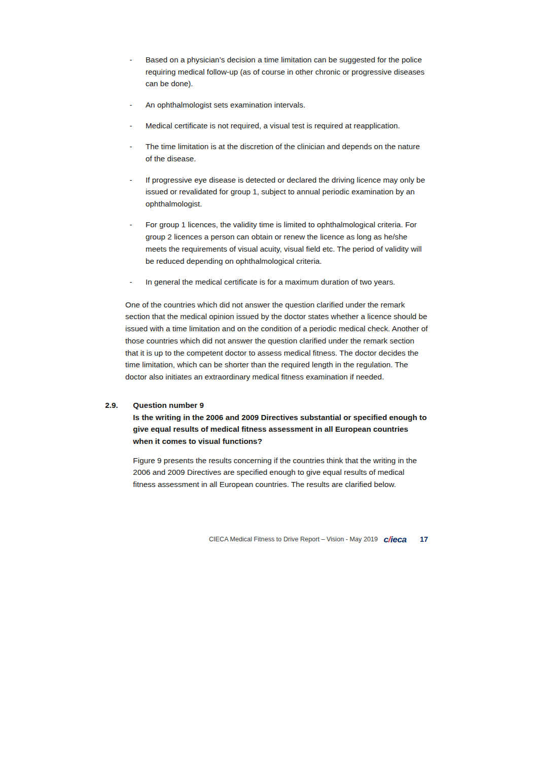Based on a physician’s decision a time limitation can be suggested for the police requiring medical follow-up (as of course in other chronic or progressive diseases can be done).
An ophthalmologist sets examination intervals.
Medical certificate is not required, a visual test is required at reapplication.
The time limitation is at the discretion of the clinician and depends on the nature of the disease.
If progressive eye disease is detected or declared the driving licence may only be issued or revalidated for group 1, subject to annual periodic examination by an ophthalmologist.
For group 1 licences, the validity time is limited to ophthalmological criteria. For group 2 licences a person can obtain or renew the licence as long as he/she meets the requirements of visual acuity, visual field etc. The period of validity will be reduced depending on ophthalmological criteria.
In general the medical certificate is for a maximum duration of two years.
One of the countries which did not answer the question clarified under the remark section that the medical opinion issued by the doctor states whether a licence should be issued with a time limitation and on the condition of a periodic medical check. Another of those countries which did not answer the question clarified under the remark section that it is up to the competent doctor to assess medical fitness. The doctor decides the time limitation, which can be shorter than the required length in the regulation. The doctor also initiates an extraordinary medical fitness examination if needed.
2.9.
Question number 9
Is the writing in the 2006 and 2009 Directives substantial or specified enough to give equal results of medical fitness assessment in all European countries when it comes to visual functions?
Figure 9 presents the results concerning if the countries think that the writing in the 2006 and 2009 Directives are specified enough to give equal results of medical fitness assessment in all European countries. The results are clarified below.
CIECA Medical Fitness to Drive Report – Vision - May 2019 c/ieca 17